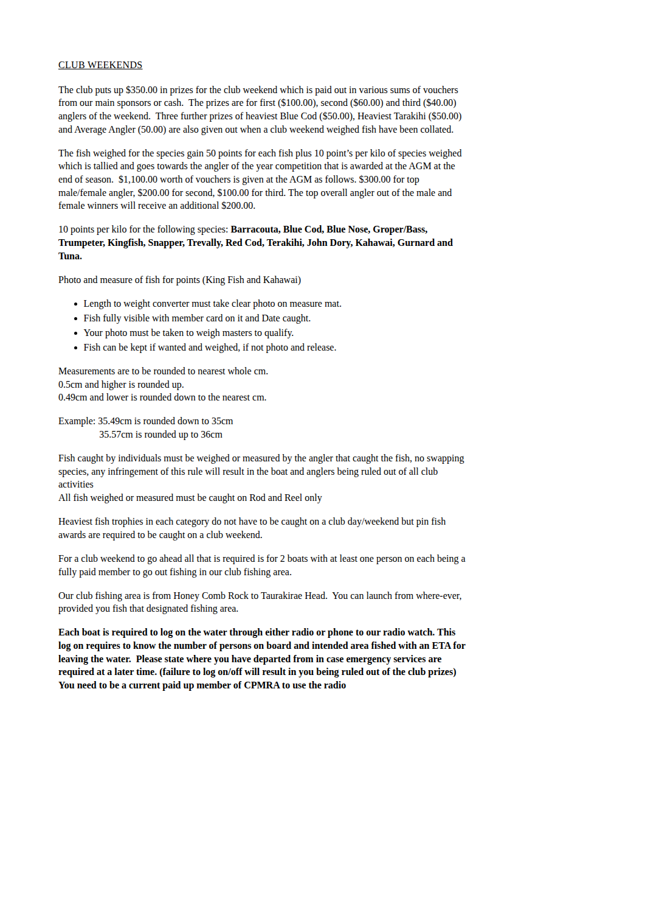CLUB WEEKENDS
The club puts up $350.00 in prizes for the club weekend which is paid out in various sums of vouchers from our main sponsors or cash. The prizes are for first ($100.00), second ($60.00) and third ($40.00) anglers of the weekend. Three further prizes of heaviest Blue Cod ($50.00), Heaviest Tarakihi ($50.00) and Average Angler (50.00) are also given out when a club weekend weighed fish have been collated.
The fish weighed for the species gain 50 points for each fish plus 10 point’s per kilo of species weighed which is tallied and goes towards the angler of the year competition that is awarded at the AGM at the end of season. $1,100.00 worth of vouchers is given at the AGM as follows. $300.00 for top male/female angler, $200.00 for second, $100.00 for third. The top overall angler out of the male and female winners will receive an additional $200.00.
10 points per kilo for the following species: Barracouta, Blue Cod, Blue Nose, Groper/Bass, Trumpeter, Kingfish, Snapper, Trevally, Red Cod, Terakihi, John Dory, Kahawai, Gurnard and Tuna.
Photo and measure of fish for points (King Fish and Kahawai)
Length to weight converter must take clear photo on measure mat.
Fish fully visible with member card on it and Date caught.
Your photo must be taken to weigh masters to qualify.
Fish can be kept if wanted and weighed, if not photo and release.
Measurements are to be rounded to nearest whole cm.
0.5cm and higher is rounded up.
0.49cm and lower is rounded down to the nearest cm.
Example: 35.49cm is rounded down to 35cm 35.57cm is rounded up to 36cm
Fish caught by individuals must be weighed or measured by the angler that caught the fish, no swapping species, any infringement of this rule will result in the boat and anglers being ruled out of all club activities
All fish weighed or measured must be caught on Rod and Reel only
Heaviest fish trophies in each category do not have to be caught on a club day/weekend but pin fish awards are required to be caught on a club weekend.
For a club weekend to go ahead all that is required is for 2 boats with at least one person on each being a fully paid member to go out fishing in our club fishing area.
Our club fishing area is from Honey Comb Rock to Taurakirae Head. You can launch from where-ever, provided you fish that designated fishing area.
Each boat is required to log on the water through either radio or phone to our radio watch. This log on requires to know the number of persons on board and intended area fished with an ETA for leaving the water. Please state where you have departed from in case emergency services are required at a later time. (failure to log on/off will result in you being ruled out of the club prizes) You need to be a current paid up member of CPMRA to use the radio